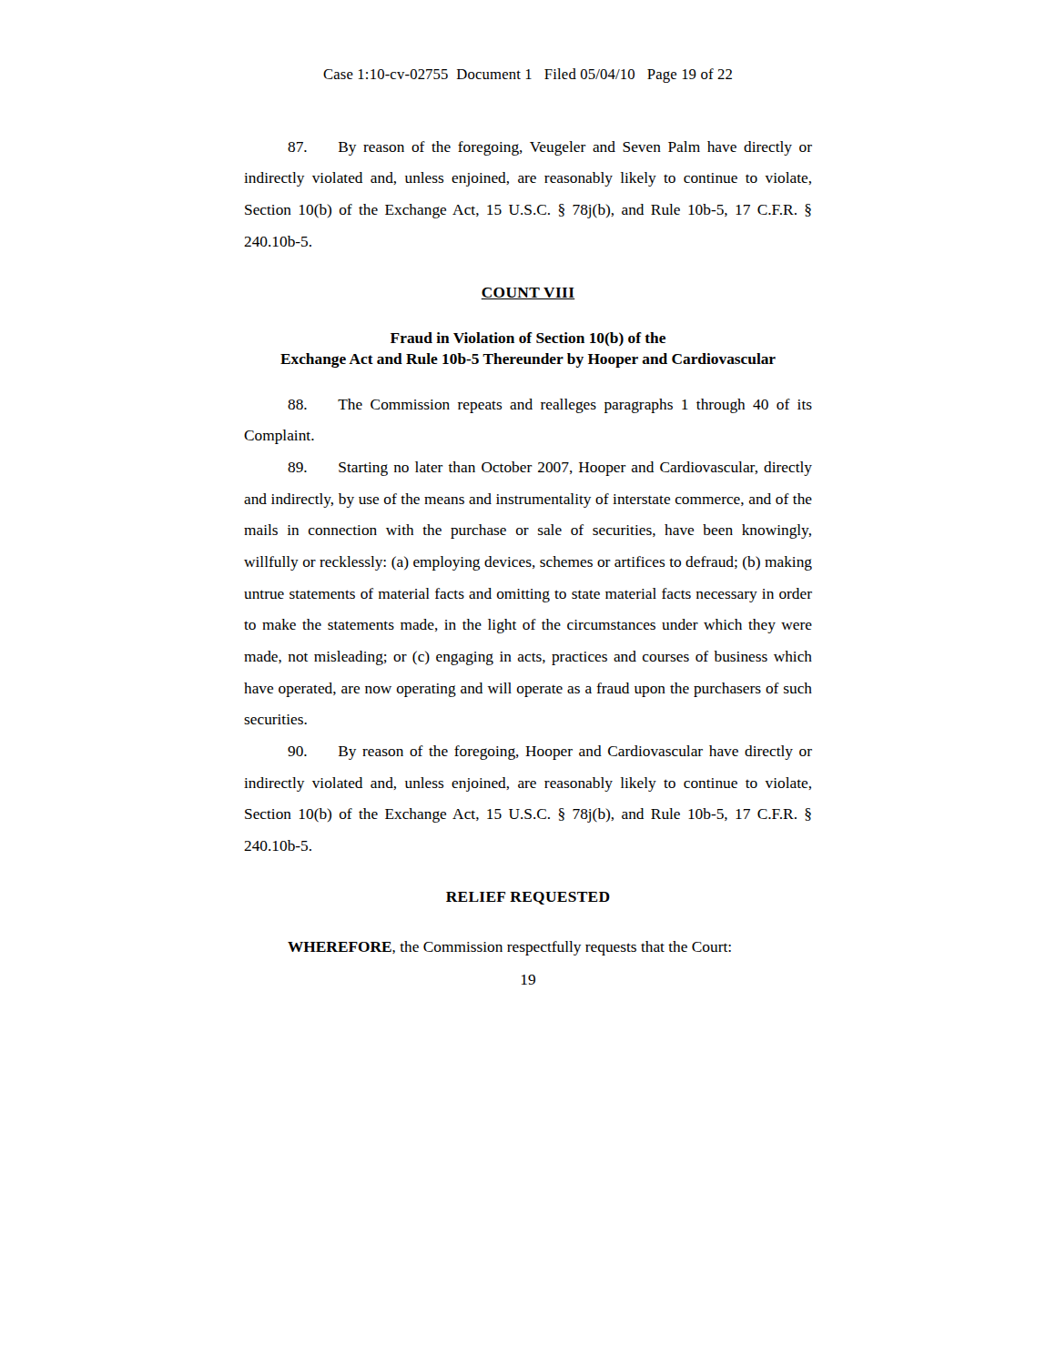Case 1:10-cv-02755 Document 1 Filed 05/04/10 Page 19 of 22
87. By reason of the foregoing, Veugeler and Seven Palm have directly or indirectly violated and, unless enjoined, are reasonably likely to continue to violate, Section 10(b) of the Exchange Act, 15 U.S.C. § 78j(b), and Rule 10b-5, 17 C.F.R. § 240.10b-5.
COUNT VIII
Fraud in Violation of Section 10(b) of the
Exchange Act and Rule 10b-5 Thereunder by Hooper and Cardiovascular
88. The Commission repeats and realleges paragraphs 1 through 40 of its Complaint.
89. Starting no later than October 2007, Hooper and Cardiovascular, directly and indirectly, by use of the means and instrumentality of interstate commerce, and of the mails in connection with the purchase or sale of securities, have been knowingly, willfully or recklessly: (a) employing devices, schemes or artifices to defraud; (b) making untrue statements of material facts and omitting to state material facts necessary in order to make the statements made, in the light of the circumstances under which they were made, not misleading; or (c) engaging in acts, practices and courses of business which have operated, are now operating and will operate as a fraud upon the purchasers of such securities.
90. By reason of the foregoing, Hooper and Cardiovascular have directly or indirectly violated and, unless enjoined, are reasonably likely to continue to violate, Section 10(b) of the Exchange Act, 15 U.S.C. § 78j(b), and Rule 10b-5, 17 C.F.R. § 240.10b-5.
RELIEF REQUESTED
WHEREFORE, the Commission respectfully requests that the Court:
19